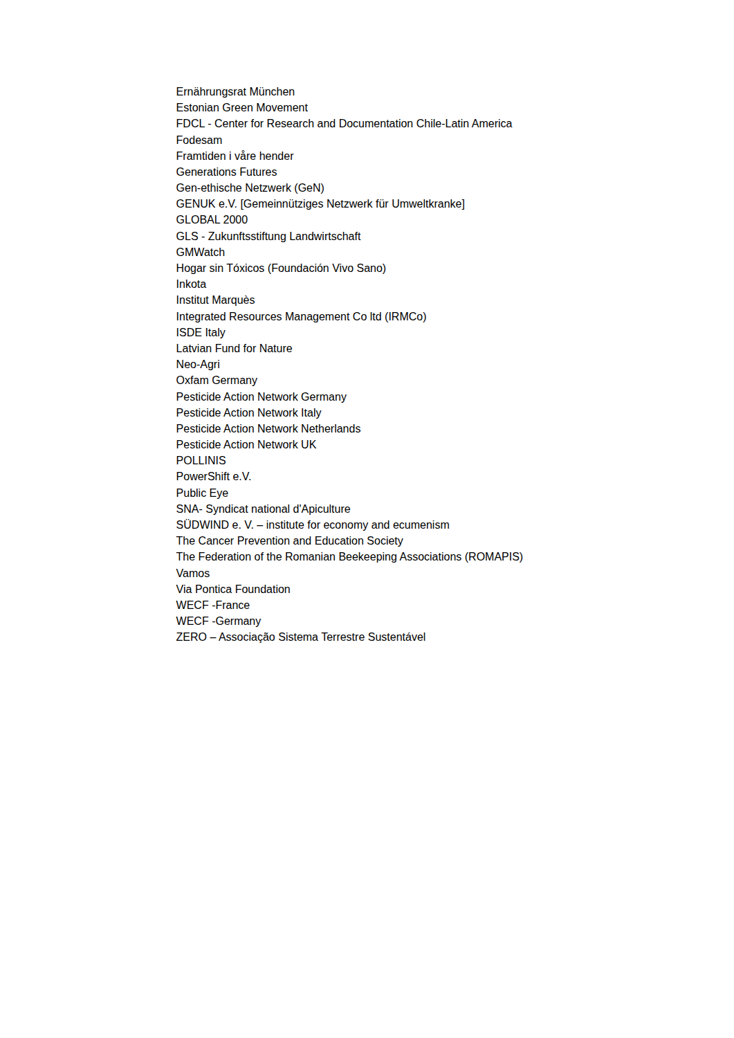Ernährungsrat München
Estonian Green Movement
FDCL - Center for Research and Documentation Chile-Latin America
Fodesam
Framtiden i våre hender
Generations Futures
Gen-ethische Netzwerk (GeN)
GENUK e.V. [Gemeinnütziges Netzwerk für Umweltkranke]
GLOBAL 2000
GLS - Zukunftsstiftung Landwirtschaft
GMWatch
Hogar sin Tóxicos (Foundación Vivo Sano)
Inkota
Institut Marquès
Integrated Resources Management Co ltd (IRMCo)
ISDE Italy
Latvian Fund for Nature
Neo-Agri
Oxfam Germany
Pesticide Action Network Germany
Pesticide Action Network Italy
Pesticide Action Network Netherlands
Pesticide Action Network UK
POLLINIS
PowerShift e.V.
Public Eye
SNA- Syndicat national d'Apiculture
SÜDWIND e. V. – institute for economy and ecumenism
The Cancer Prevention and Education Society
The Federation of the Romanian Beekeeping Associations (ROMAPIS)
Vamos
Via Pontica Foundation
WECF -France
WECF -Germany
ZERO – Associação Sistema Terrestre Sustentável